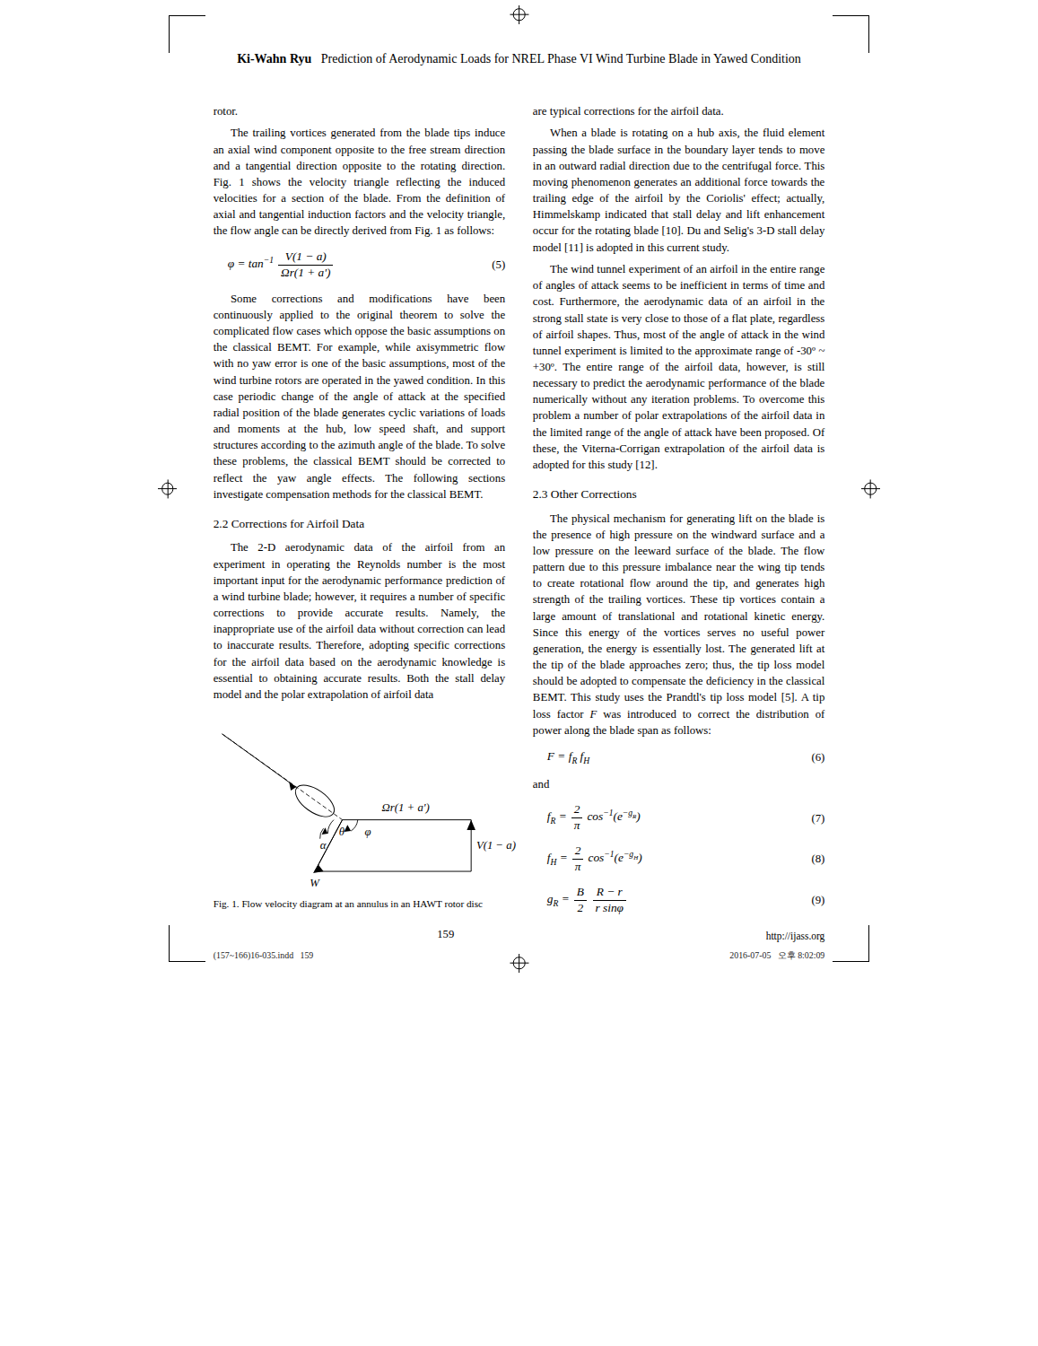Ki-Wahn Ryu Prediction of Aerodynamic Loads for NREL Phase VI Wind Turbine Blade in Yawed Condition
rotor.
The trailing vortices generated from the blade tips induce an axial wind component opposite to the free stream direction and a tangential direction opposite to the rotating direction. Fig. 1 shows the velocity triangle reflecting the induced velocities for a section of the blade. From the definition of axial and tangential induction factors and the velocity triangle, the flow angle can be directly derived from Fig. 1 as follows:
φ = tan−1 V(1 − a) Ωr(1 + a') (5)
Some corrections and modifications have been continuously applied to the original theorem to solve the complicated flow cases which oppose the basic assumptions on the classical BEMT. For example, while axisymmetric flow with no yaw error is one of the basic assumptions, most of the wind turbine rotors are operated in the yawed condition. In this case periodic change of the angle of attack at the specified radial position of the blade generates cyclic variations of loads and moments at the hub, low speed shaft, and support structures according to the azimuth angle of the blade. To solve these problems, the classical BEMT should be corrected to reflect the yaw angle effects. The following sections investigate compensation methods for the classical BEMT.
2.2 Corrections for Airfoil Data
The 2-D aerodynamic data of the airfoil from an experiment in operating the Reynolds number is the most important input for the aerodynamic performance prediction of a wind turbine blade; however, it requires a number of specific corrections to provide accurate results. Namely, the inappropriate use of the airfoil data without correction can lead to inaccurate results. Therefore, adopting specific corrections for the airfoil data based on the aerodynamic knowledge is essential to obtaining accurate results. Both the stall delay model and the polar extrapolation of airfoil data
Ωr(1 + a') θ φ α V(1 − a) W
Fig. 1. Flow velocity diagram at an annulus in an HAWT rotor disc
are typical corrections for the airfoil data.
When a blade is rotating on a hub axis, the fluid element passing the blade surface in the boundary layer tends to move in an outward radial direction due to the centrifugal force. This moving phenomenon generates an additional force towards the trailing edge of the airfoil by the Coriolis' effect; actually, Himmelskamp indicated that stall delay and lift enhancement occur for the rotating blade [10]. Du and Selig's 3-D stall delay model [11] is adopted in this current study.
The wind tunnel experiment of an airfoil in the entire range of angles of attack seems to be inefficient in terms of time and cost. Furthermore, the aerodynamic data of an airfoil in the strong stall state is very close to those of a flat plate, regardless of airfoil shapes. Thus, most of the angle of attack in the wind tunnel experiment is limited to the approximate range of -30º ~ +30º. The entire range of the airfoil data, however, is still necessary to predict the aerodynamic performance of the blade numerically without any iteration problems. To overcome this problem a number of polar extrapolations of the airfoil data in the limited range of the angle of attack have been proposed. Of these, the Viterna-Corrigan extrapolation of the airfoil data is adopted for this study [12].
2.3 Other Corrections
The physical mechanism for generating lift on the blade is the presence of high pressure on the windward surface and a low pressure on the leeward surface of the blade. The flow pattern due to this pressure imbalance near the wing tip tends to create rotational flow around the tip, and generates high strength of the trailing vortices. These tip vortices contain a large amount of translational and rotational kinetic energy. Since this energy of the vortices serves no useful power generation, the energy is essentially lost. The generated lift at the tip of the blade approaches zero; thus, the tip loss model should be adopted to compensate the deficiency in the classical BEMT. This study uses the Prandtl's tip loss model [5]. A tip loss factor F was introduced to correct the distribution of power along the blade span as follows:
F = fR fH (6)
and
fR = 2 π cos−1(e−gR) (7)
fH = 2 π cos−1(e−gH) (8)
gR = B 2 R − r r sinφ (9)
159 http://ijass.org
(157~166)16-035.indd 159 2016-07-05 오후 8:02:09